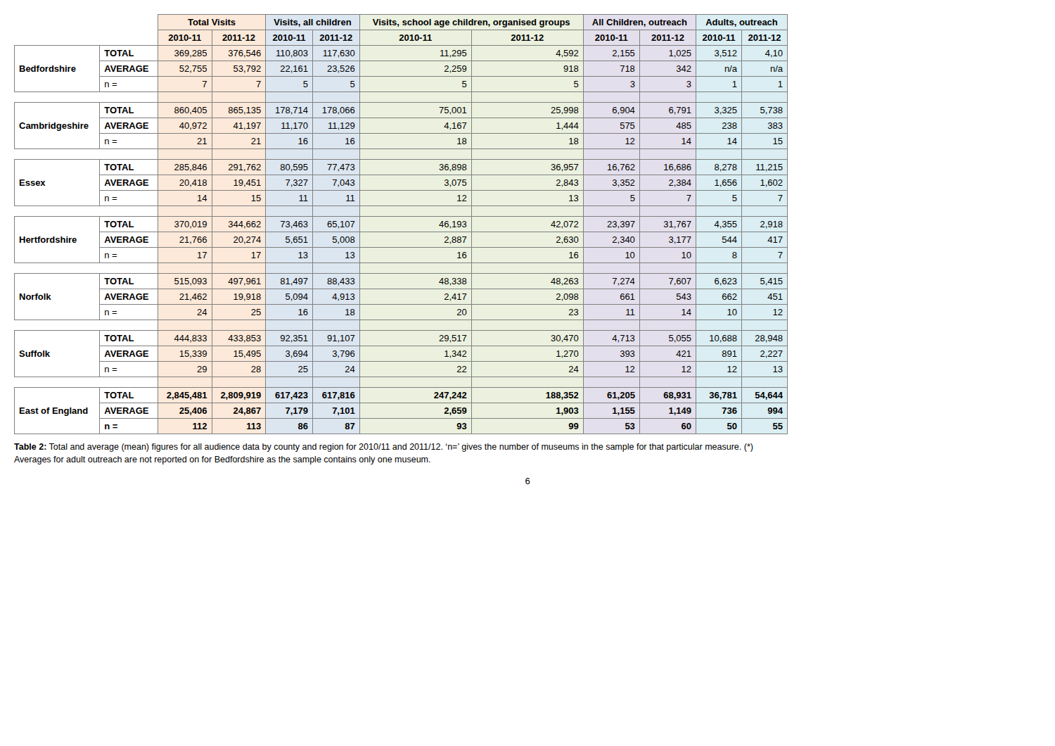Table 2: Total and average (mean) figures for all audience data by county and region for 2010/11 and 2011/12. ‘n=’ gives the number of museums in the sample for that particular measure. (*) Averages for adult outreach are not reported on for Bedfordshire as the sample contains only one museum.
| | Total Visits | Visits, all children | Visits, school age children, organised groups | All Children, outreach | Adults, outreach |
| --- | --- | --- | --- | --- | --- |
| | 2010-11 | 2011-12 | 2010-11 | 2011-12 | 2010-11 | 2011-12 | 2010-11 | 2011-12 | 2010-11 | 2011-12 |
| Bedfordshire | TOTAL | 369,285 | 376,546 | 110,803 | 117,630 | 11,295 | 4,592 | 2,155 | 1,025 | 3,512 | 4,10 |
| AVERAGE | 52,755 | 53,792 | 22,161 | 23,526 | 2,259 | 918 | 718 | 342 | n/a | n/a |
| n = | 7 | 7 | 5 | 5 | 5 | 5 | 3 | 3 | 1 | 1 |
| Cambridgeshire | TOTAL | 860,405 | 865,135 | 178,714 | 178,066 | 75,001 | 25,998 | 6,904 | 6,791 | 3,325 | 5,738 |
| AVERAGE | 40,972 | 41,197 | 11,170 | 11,129 | 4,167 | 1,444 | 575 | 485 | 238 | 383 |
| n = | 21 | 21 | 16 | 16 | 18 | 18 | 12 | 14 | 14 | 15 |
| Essex | TOTAL | 285,846 | 291,762 | 80,595 | 77,473 | 36,898 | 36,957 | 16,762 | 16,686 | 8,278 | 11,215 |
| AVERAGE | 20,418 | 19,451 | 7,327 | 7,043 | 3,075 | 2,843 | 3,352 | 2,384 | 1,656 | 1,602 |
| n = | 14 | 15 | 11 | 11 | 12 | 13 | 5 | 7 | 5 | 7 |
| Hertfordshire | TOTAL | 370,019 | 344,662 | 73,463 | 65,107 | 46,193 | 42,072 | 23,397 | 31,767 | 4,355 | 2,918 |
| AVERAGE | 21,766 | 20,274 | 5,651 | 5,008 | 2,887 | 2,630 | 2,340 | 3,177 | 544 | 417 |
| n = | 17 | 17 | 13 | 13 | 16 | 16 | 10 | 10 | 8 | 7 |
| Norfolk | TOTAL | 515,093 | 497,961 | 81,497 | 88,433 | 48,338 | 48,263 | 7,274 | 7,607 | 6,623 | 5,415 |
| AVERAGE | 21,462 | 19,918 | 5,094 | 4,913 | 2,417 | 2,098 | 661 | 543 | 662 | 451 |
| n = | 24 | 25 | 16 | 18 | 20 | 23 | 11 | 14 | 10 | 12 |
| Suffolk | TOTAL | 444,833 | 433,853 | 92,351 | 91,107 | 29,517 | 30,470 | 4,713 | 5,055 | 10,688 | 28,948 |
| AVERAGE | 15,339 | 15,495 | 3,694 | 3,796 | 1,342 | 1,270 | 393 | 421 | 891 | 2,227 |
| n = | 29 | 28 | 25 | 24 | 22 | 24 | 12 | 12 | 12 | 13 |
| East of England | TOTAL | 2,845,481 | 2,809,919 | 617,423 | 617,816 | 247,242 | 188,352 | 61,205 | 68,931 | 36,781 | 54,644 |
| AVERAGE | 25,406 | 24,867 | 7,179 | 7,101 | 2,659 | 1,903 | 1,155 | 1,149 | 736 | 994 |
| n = | 112 | 113 | 86 | 87 | 93 | 99 | 53 | 60 | 50 | 55 |
6